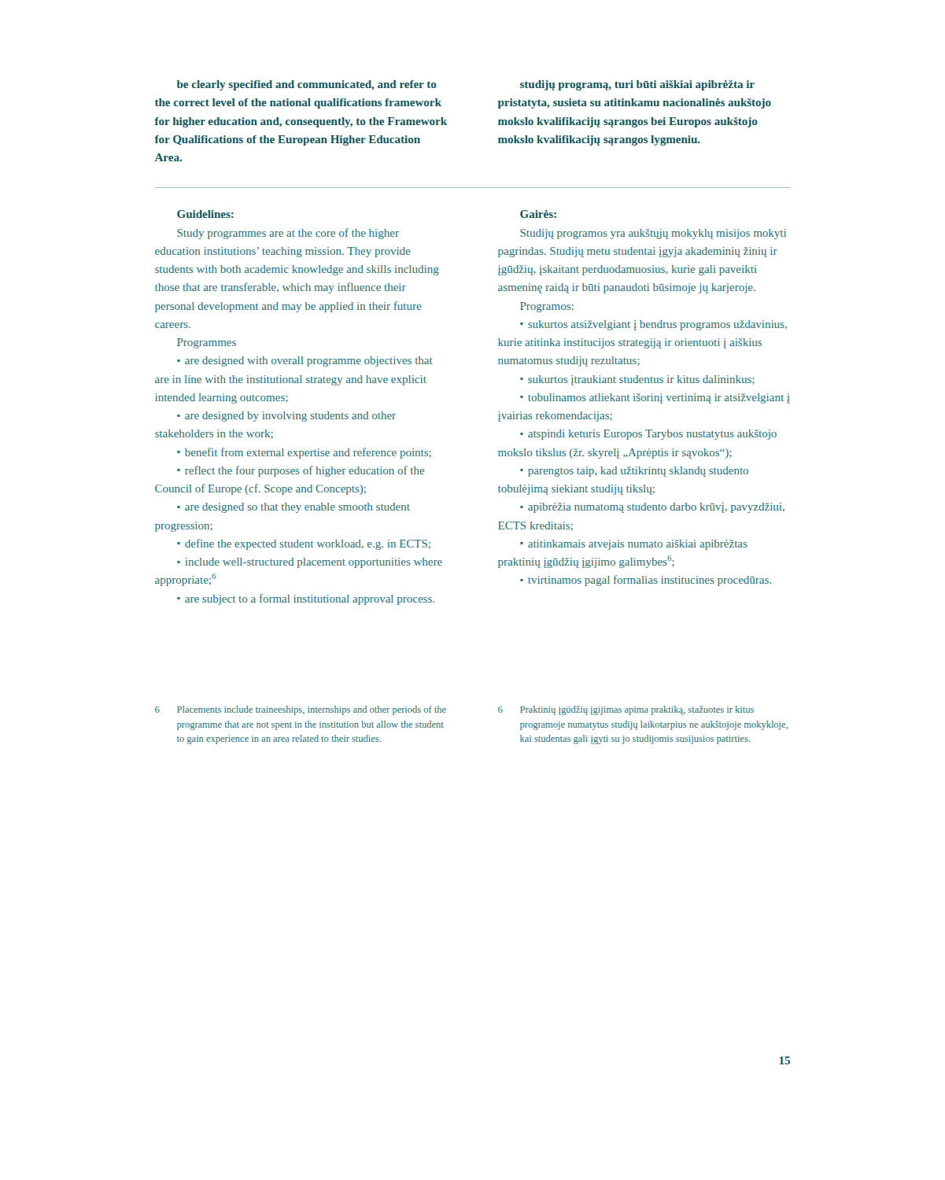be clearly specified and communicated, and refer to the correct level of the national qualifications framework for higher education and, consequently, to the Framework for Qualifications of the European Higher Education Area.
studijų programą, turi būti aiškiai apibrėžta ir pristatyta, susieta su atitinkamu nacionalinės aukštojo mokslo kvalifikacijų sąrangos bei Europos aukštojo mokslo kvalifikacijų sąrangos lygmeniu.
Guidelines:
Study programmes are at the core of the higher education institutions’ teaching mission. They provide students with both academic knowledge and skills including those that are transferable, which may influence their personal development and may be applied in their future careers.
Programmes
are designed with overall programme objectives that are in line with the institutional strategy and have explicit intended learning outcomes;
are designed by involving students and other stakeholders in the work;
benefit from external expertise and reference points;
reflect the four purposes of higher education of the Council of Europe (cf. Scope and Concepts);
are designed so that they enable smooth student progression;
define the expected student workload, e.g. in ECTS;
include well-structured placement opportunities where appropriate;6
are subject to a formal institutional approval process.
Gairės:
Studijų programos yra aukštųjų mokyklų misijos mokyti pagrindas. Studijų metu studentai įgyja akademinių žinių ir įgūdžių, įskaitant perduodamuosius, kurie gali paveikti asmeninę raidą ir būti panaudoti būsimoje jų karjeroje.
Programos:
sukurtos atsižvelgiant į bendrus programos uždavinius, kurie atitinka institucijos strategiją ir orientuoti į aiškius numatomus studijų rezultatus;
sukurtos įtraukiant studentus ir kitus dalininkus;
tobulinamos atliekant išorinį vertinimą ir atsižvelgiant į įvairias rekomendacijas;
atspindi keturis Europos Tarybos nustatytus aukštojo mokslo tikslus (žr. skyrelį „Aprėptis ir sąvokos“);
parengtos taip, kad užtikrintų sklandų studento tobulėjimą siekiant studijų tikslų;
apibrėžia numatomą studento darbo krūvį, pavyzdžiui, ECTS kreditais;
atitinkamais atvejais numato aiškiai apibrėžtas praktinių įgūdžių įgijimo galimybes6;
tvirtinamos pagal formalias institucines procedūras.
6
Placements include traineeships, internships and other periods of the programme that are not spent in the institution but allow the student to gain experience in an area related to their studies.
6
Praktinių įgūdžių įgijimas apima praktiką, stažuotes ir kitus programoje numatytus studijų laikotarpius ne aukštojoje mokykloje, kai studentas gali įgyti su jo studijomis susijusios patirties.
15